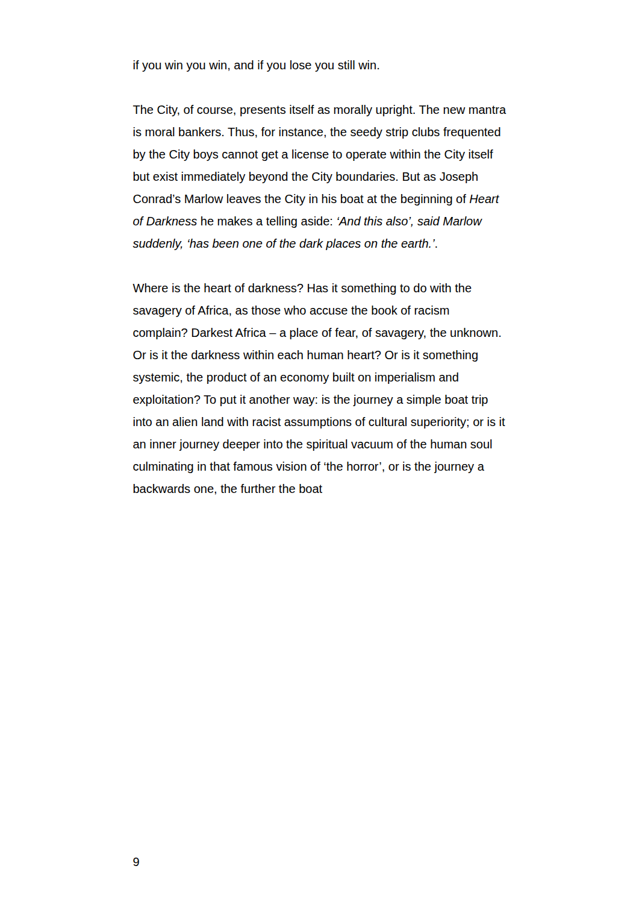if you win you win, and if you lose you still win.
The City, of course, presents itself as morally upright. The new mantra is moral bankers. Thus, for instance, the seedy strip clubs frequented by the City boys cannot get a license to operate within the City itself but exist immediately beyond the City boundaries. But as Joseph Conrad’s Marlow leaves the City in his boat at the beginning of Heart of Darkness he makes a telling aside: ‘And this also’, said Marlow suddenly, ‘has been one of the dark places on the earth.’.
Where is the heart of darkness? Has it something to do with the savagery of Africa, as those who accuse the book of racism complain? Darkest Africa – a place of fear, of savagery, the unknown. Or is it the darkness within each human heart? Or is it something systemic, the product of an economy built on imperialism and exploitation? To put it another way: is the journey a simple boat trip into an alien land with racist assumptions of cultural superiority; or is it an inner journey deeper into the spiritual vacuum of the human soul culminating in that famous vision of ‘the horror’, or is the journey a backwards one, the further the boat
9